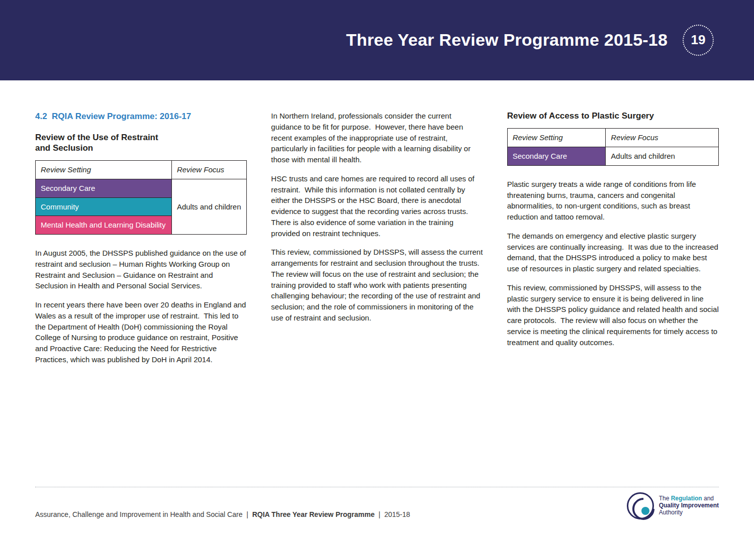Three Year Review Programme 2015-18
19
4.2 RQIA Review Programme: 2016-17
Review of the Use of Restraint
and Seclusion
| Review Setting | Review Focus |
| Secondary Care | Adults and children |
| Community |
| Mental Health and Learning Disability |
In August 2005, the DHSSPS published guidance on the use of restraint and seclusion – Human Rights Working Group on Restraint and Seclusion – Guidance on Restraint and Seclusion in Health and Personal Social Services.
In recent years there have been over 20 deaths in England and Wales as a result of the improper use of restraint. This led to the Department of Health (DoH) commissioning the Royal College of Nursing to produce guidance on restraint, Positive and Proactive Care: Reducing the Need for Restrictive Practices, which was published by DoH in April 2014.
In Northern Ireland, professionals consider the current guidance to be fit for purpose. However, there have been recent examples of the inappropriate use of restraint, particularly in facilities for people with a learning disability or those with mental ill health.
HSC trusts and care homes are required to record all uses of restraint. While this information is not collated centrally by either the DHSSPS or the HSC Board, there is anecdotal evidence to suggest that the recording varies across trusts. There is also evidence of some variation in the training provided on restraint techniques.
This review, commissioned by DHSSPS, will assess the current arrangements for restraint and seclusion throughout the trusts. The review will focus on the use of restraint and seclusion; the training provided to staff who work with patients presenting challenging behaviour; the recording of the use of restraint and seclusion; and the role of commissioners in monitoring of the use of restraint and seclusion.
Review of Access to Plastic Surgery
| Review Setting | Review Focus |
| Secondary Care | Adults and children |
Plastic surgery treats a wide range of conditions from life threatening burns, trauma, cancers and congenital abnormalities, to non-urgent conditions, such as breast reduction and tattoo removal.
The demands on emergency and elective plastic surgery services are continually increasing. It was due to the increased demand, that the DHSSPS introduced a policy to make best use of resources in plastic surgery and related specialties.
This review, commissioned by DHSSPS, will assess to the plastic surgery service to ensure it is being delivered in line with the DHSSPS policy guidance and related health and social care protocols. The review will also focus on whether the service is meeting the clinical requirements for timely access to treatment and quality outcomes.
Assurance, Challenge and Improvement in Health and Social Care | RQIA Three Year Review Programme | 2015-18
The Regulation and
Quality Improvement
Authority